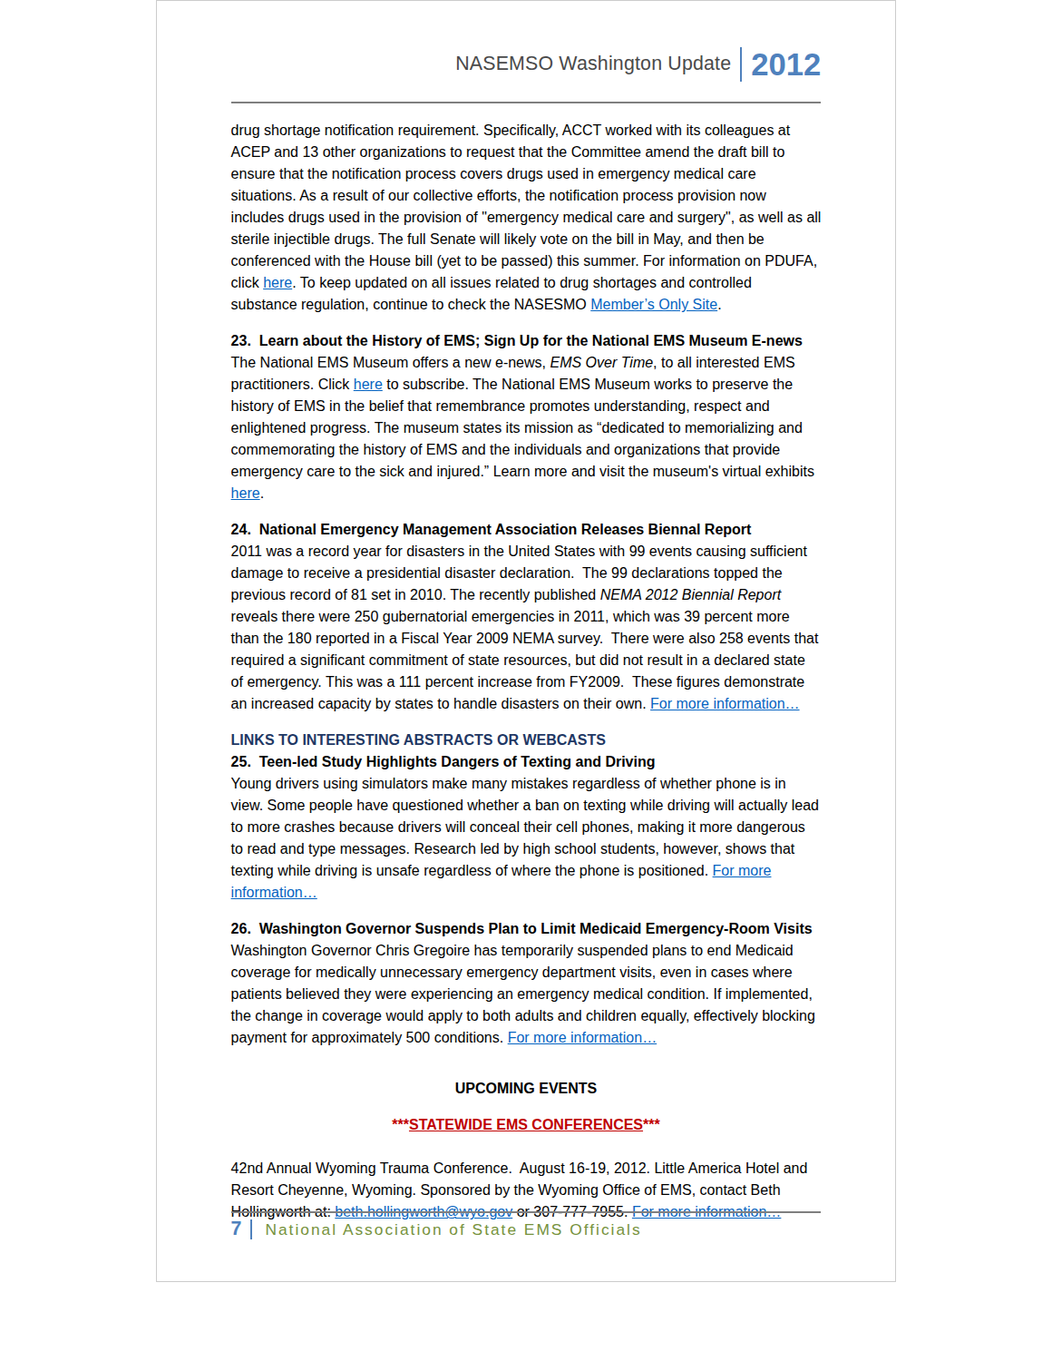NASEMSO Washington Update 2012
drug shortage notification requirement. Specifically, ACCT worked with its colleagues at ACEP and 13 other organizations to request that the Committee amend the draft bill to ensure that the notification process covers drugs used in emergency medical care situations. As a result of our collective efforts, the notification process provision now includes drugs used in the provision of "emergency medical care and surgery", as well as all sterile injectible drugs. The full Senate will likely vote on the bill in May, and then be conferenced with the House bill (yet to be passed) this summer. For information on PDUFA, click here. To keep updated on all issues related to drug shortages and controlled substance regulation, continue to check the NASESMO Member’s Only Site.
23. Learn about the History of EMS; Sign Up for the National EMS Museum E-news
The National EMS Museum offers a new e-news, EMS Over Time, to all interested EMS practitioners. Click here to subscribe. The National EMS Museum works to preserve the history of EMS in the belief that remembrance promotes understanding, respect and enlightened progress. The museum states its mission as “dedicated to memorializing and commemorating the history of EMS and the individuals and organizations that provide emergency care to the sick and injured.” Learn more and visit the museum's virtual exhibits here.
24. National Emergency Management Association Releases Biennal Report
2011 was a record year for disasters in the United States with 99 events causing sufficient damage to receive a presidential disaster declaration. The 99 declarations topped the previous record of 81 set in 2010. The recently published NEMA 2012 Biennial Report reveals there were 250 gubernatorial emergencies in 2011, which was 39 percent more than the 180 reported in a Fiscal Year 2009 NEMA survey. There were also 258 events that required a significant commitment of state resources, but did not result in a declared state of emergency. This was a 111 percent increase from FY2009. These figures demonstrate an increased capacity by states to handle disasters on their own. For more information…
LINKS TO INTERESTING ABSTRACTS OR WEBCASTS
25. Teen-led Study Highlights Dangers of Texting and Driving
Young drivers using simulators make many mistakes regardless of whether phone is in view. Some people have questioned whether a ban on texting while driving will actually lead to more crashes because drivers will conceal their cell phones, making it more dangerous to read and type messages. Research led by high school students, however, shows that texting while driving is unsafe regardless of where the phone is positioned. For more information…
26. Washington Governor Suspends Plan to Limit Medicaid Emergency-Room Visits
Washington Governor Chris Gregoire has temporarily suspended plans to end Medicaid coverage for medically unnecessary emergency department visits, even in cases where patients believed they were experiencing an emergency medical condition. If implemented, the change in coverage would apply to both adults and children equally, effectively blocking payment for approximately 500 conditions. For more information…
UPCOMING EVENTS
***STATEWIDE EMS CONFERENCES***
42nd Annual Wyoming Trauma Conference. August 16-19, 2012. Little America Hotel and Resort Cheyenne, Wyoming. Sponsored by the Wyoming Office of EMS, contact Beth Hollingworth at: beth.hollingworth@wyo.gov or 307-777-7955. For more information…
7 National Association of State EMS Officials